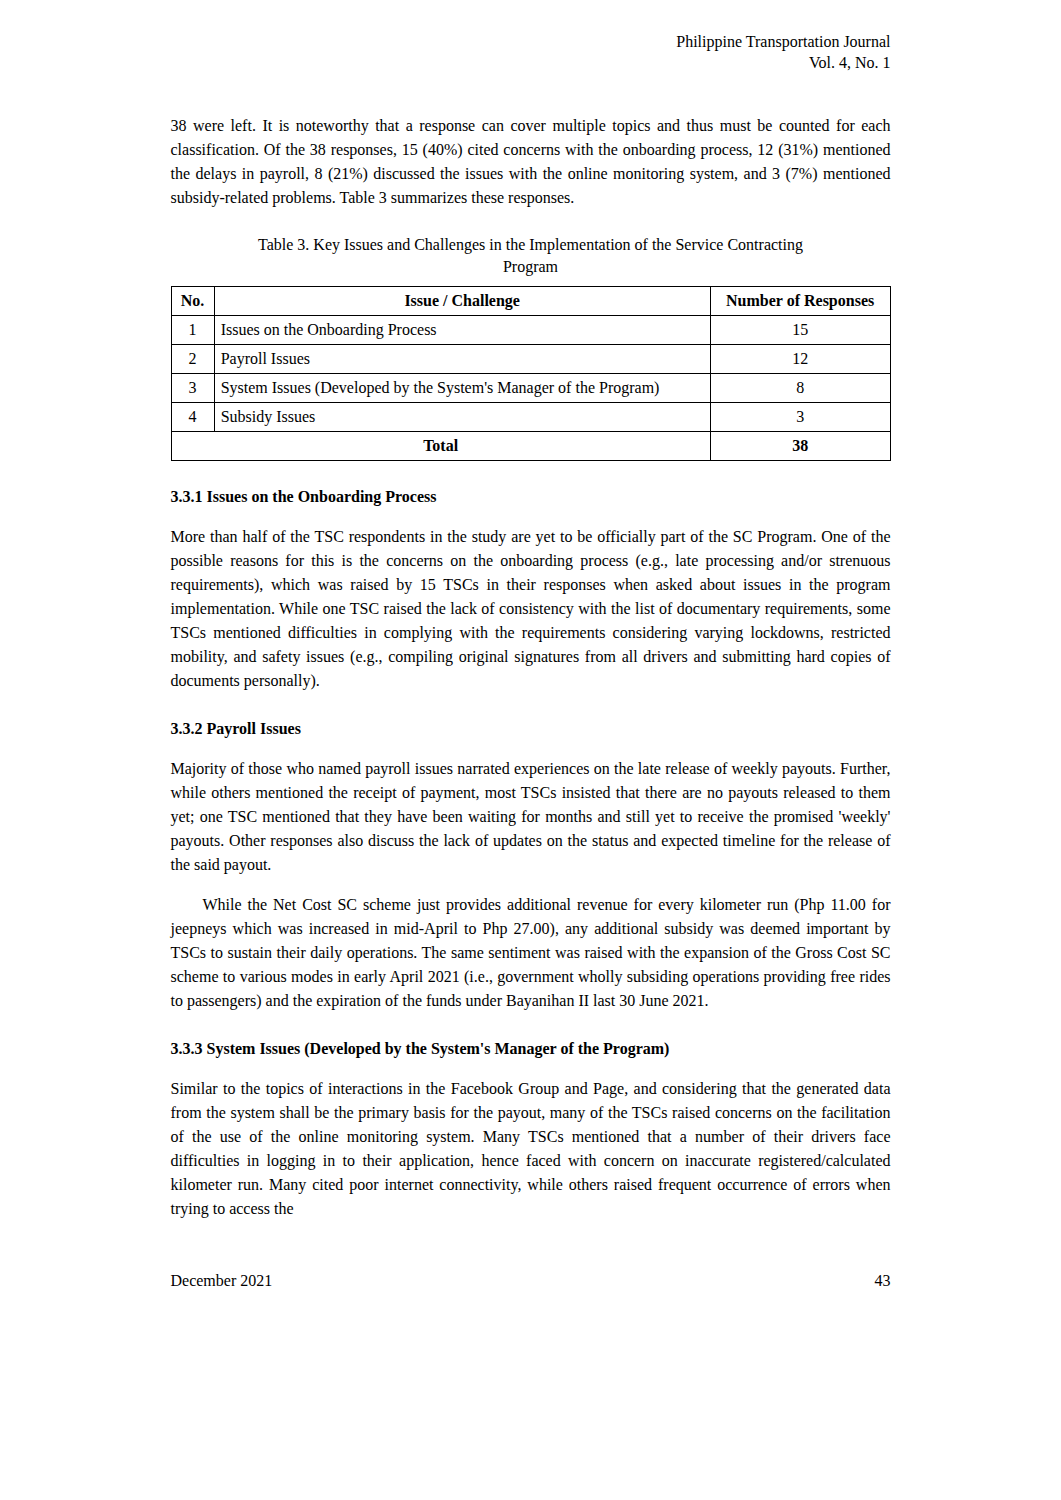Philippine Transportation Journal
Vol. 4, No. 1
38 were left. It is noteworthy that a response can cover multiple topics and thus must be counted for each classification. Of the 38 responses, 15 (40%) cited concerns with the onboarding process, 12 (31%) mentioned the delays in payroll, 8 (21%) discussed the issues with the online monitoring system, and 3 (7%) mentioned subsidy-related problems. Table 3 summarizes these responses.
Table 3. Key Issues and Challenges in the Implementation of the Service Contracting
Program
| No. | Issue / Challenge | Number of Responses |
| --- | --- | --- |
| 1 | Issues on the Onboarding Process | 15 |
| 2 | Payroll Issues | 12 |
| 3 | System Issues (Developed by the System's Manager of the Program) | 8 |
| 4 | Subsidy Issues | 3 |
| Total | 38 |
3.3.1 Issues on the Onboarding Process
More than half of the TSC respondents in the study are yet to be officially part of the SC Program. One of the possible reasons for this is the concerns on the onboarding process (e.g., late processing and/or strenuous requirements), which was raised by 15 TSCs in their responses when asked about issues in the program implementation. While one TSC raised the lack of consistency with the list of documentary requirements, some TSCs mentioned difficulties in complying with the requirements considering varying lockdowns, restricted mobility, and safety issues (e.g., compiling original signatures from all drivers and submitting hard copies of documents personally).
3.3.2 Payroll Issues
Majority of those who named payroll issues narrated experiences on the late release of weekly payouts. Further, while others mentioned the receipt of payment, most TSCs insisted that there are no payouts released to them yet; one TSC mentioned that they have been waiting for months and still yet to receive the promised 'weekly' payouts. Other responses also discuss the lack of updates on the status and expected timeline for the release of the said payout.
While the Net Cost SC scheme just provides additional revenue for every kilometer run (Php 11.00 for jeepneys which was increased in mid-April to Php 27.00), any additional subsidy was deemed important by TSCs to sustain their daily operations. The same sentiment was raised with the expansion of the Gross Cost SC scheme to various modes in early April 2021 (i.e., government wholly subsiding operations providing free rides to passengers) and the expiration of the funds under Bayanihan II last 30 June 2021.
3.3.3 System Issues (Developed by the System's Manager of the Program)
Similar to the topics of interactions in the Facebook Group and Page, and considering that the generated data from the system shall be the primary basis for the payout, many of the TSCs raised concerns on the facilitation of the use of the online monitoring system. Many TSCs mentioned that a number of their drivers face difficulties in logging in to their application, hence faced with concern on inaccurate registered/calculated kilometer run. Many cited poor internet connectivity, while others raised frequent occurrence of errors when trying to access the
December 2021 43